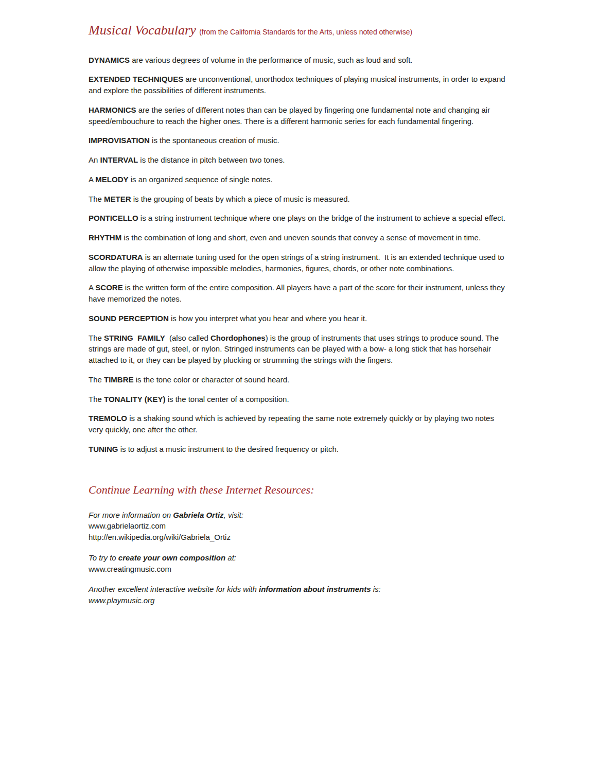Musical Vocabulary (from the California Standards for the Arts, unless noted otherwise)
DYNAMICS are various degrees of volume in the performance of music, such as loud and soft.
EXTENDED TECHNIQUES are unconventional, unorthodox techniques of playing musical instruments, in order to expand and explore the possibilities of different instruments.
HARMONICS are the series of different notes than can be played by fingering one fundamental note and changing air speed/embouchure to reach the higher ones. There is a different harmonic series for each fundamental fingering.
IMPROVISATION is the spontaneous creation of music.
An INTERVAL is the distance in pitch between two tones.
A MELODY is an organized sequence of single notes.
The METER is the grouping of beats by which a piece of music is measured.
PONTICELLO is a string instrument technique where one plays on the bridge of the instrument to achieve a special effect.
RHYTHM is the combination of long and short, even and uneven sounds that convey a sense of movement in time.
SCORDATURA is an alternate tuning used for the open strings of a string instrument. It is an extended technique used to allow the playing of otherwise impossible melodies, harmonies, figures, chords, or other note combinations.
A SCORE is the written form of the entire composition. All players have a part of the score for their instrument, unless they have memorized the notes.
SOUND PERCEPTION is how you interpret what you hear and where you hear it.
The STRING FAMILY (also called Chordophones) is the group of instruments that uses strings to produce sound. The strings are made of gut, steel, or nylon. Stringed instruments can be played with a bow- a long stick that has horsehair attached to it, or they can be played by plucking or strumming the strings with the fingers.
The TIMBRE is the tone color or character of sound heard.
The TONALITY (KEY) is the tonal center of a composition.
TREMOLO is a shaking sound which is achieved by repeating the same note extremely quickly or by playing two notes very quickly, one after the other.
TUNING is to adjust a music instrument to the desired frequency or pitch.
Continue Learning with these Internet Resources:
For more information on Gabriela Ortiz, visit:
www.gabrielaortiz.com
http://en.wikipedia.org/wiki/Gabriela_Ortiz
To try to create your own composition at:
www.creatingmusic.com
Another excellent interactive website for kids with information about instruments is:
www.playmusic.org